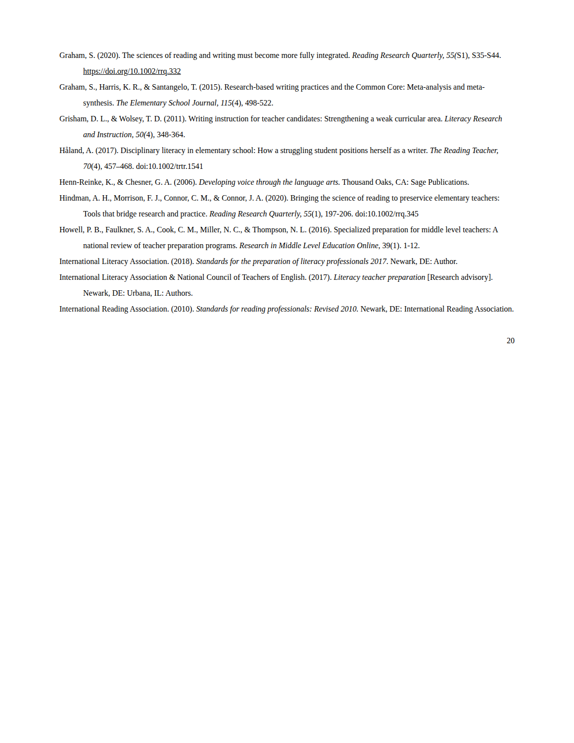Graham, S. (2020). The sciences of reading and writing must become more fully integrated. Reading Research Quarterly, 55(S1), S35-S44. https://doi.org/10.1002/rrq.332
Graham, S., Harris, K. R., & Santangelo, T. (2015). Research-based writing practices and the Common Core: Meta-analysis and meta-synthesis. The Elementary School Journal, 115(4), 498-522.
Grisham, D. L., & Wolsey, T. D. (2011). Writing instruction for teacher candidates: Strengthening a weak curricular area. Literacy Research and Instruction, 50(4), 348-364.
Håland, A. (2017). Disciplinary literacy in elementary school: How a struggling student positions herself as a writer. The Reading Teacher, 70(4), 457–468. doi:10.1002/trtr.1541
Henn-Reinke, K., & Chesner, G. A. (2006). Developing voice through the language arts. Thousand Oaks, CA: Sage Publications.
Hindman, A. H., Morrison, F. J., Connor, C. M., & Connor, J. A. (2020). Bringing the science of reading to preservice elementary teachers: Tools that bridge research and practice. Reading Research Quarterly, 55(1), 197-206. doi:10.1002/rrq.345
Howell, P. B., Faulkner, S. A., Cook, C. M., Miller, N. C., & Thompson, N. L. (2016). Specialized preparation for middle level teachers: A national review of teacher preparation programs. Research in Middle Level Education Online, 39(1). 1-12.
International Literacy Association. (2018). Standards for the preparation of literacy professionals 2017. Newark, DE: Author.
International Literacy Association & National Council of Teachers of English. (2017). Literacy teacher preparation [Research advisory]. Newark, DE: Urbana, IL: Authors.
International Reading Association. (2010). Standards for reading professionals: Revised 2010. Newark, DE: International Reading Association.
20